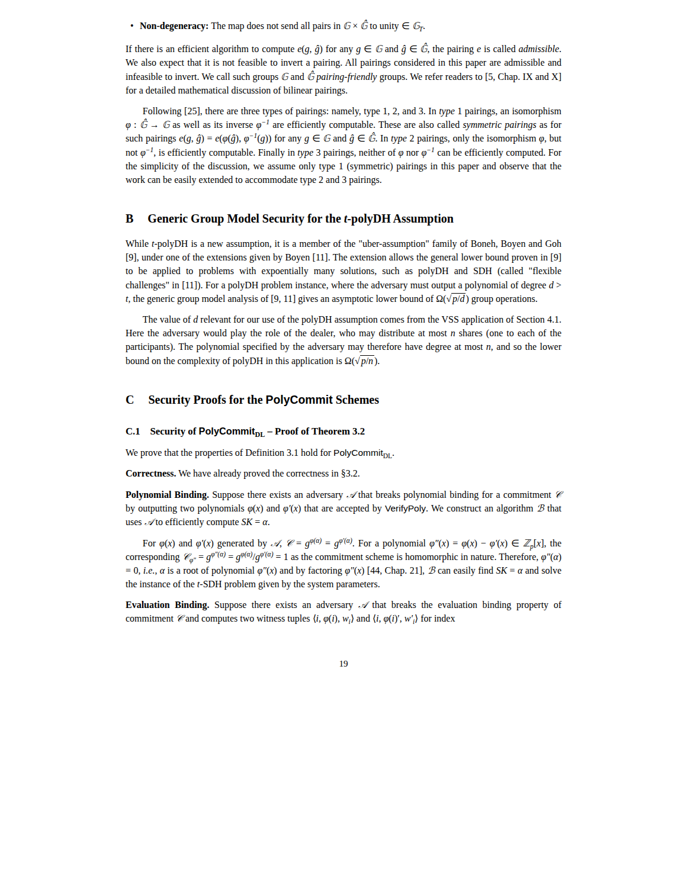Non-degeneracy: The map does not send all pairs in 𝔾 × 𝔾̂ to unity ∈ 𝔾T.
If there is an efficient algorithm to compute e(g, ĝ) for any g ∈ 𝔾 and ĝ ∈ 𝔾̂, the pairing e is called admissible. We also expect that it is not feasible to invert a pairing. All pairings considered in this paper are admissible and infeasible to invert. We call such groups 𝔾 and 𝔾̂ pairing-friendly groups. We refer readers to [5, Chap. IX and X] for a detailed mathematical discussion of bilinear pairings.
Following [25], there are three types of pairings: namely, type 1, 2, and 3. In type 1 pairings, an isomorphism φ : 𝔾̂ → 𝔾 as well as its inverse φ−1 are efficiently computable. These are also called symmetric pairings as for such pairings e(g, ĝ) = e(φ(ĝ), φ−1(g)) for any g ∈ 𝔾 and ĝ ∈ 𝔾̂. In type 2 pairings, only the isomorphism φ, but not φ−1, is efficiently computable. Finally in type 3 pairings, neither of φ nor φ−1 can be efficiently computed. For the simplicity of the discussion, we assume only type 1 (symmetric) pairings in this paper and observe that the work can be easily extended to accommodate type 2 and 3 pairings.
BGeneric Group Model Security for the t-polyDH Assumption
While t-polyDH is a new assumption, it is a member of the "uber-assumption" family of Boneh, Boyen and Goh [9], under one of the extensions given by Boyen [11]. The extension allows the general lower bound proven in [9] to be applied to problems with expoentially many solutions, such as polyDH and SDH (called "flexible challenges" in [11]). For a polyDH problem instance, where the adversary must output a polynomial of degree d > t, the generic group model analysis of [9, 11] gives an asymptotic lower bound of Ω(√p/d) group operations.
The value of d relevant for our use of the polyDH assumption comes from the VSS application of Section 4.1. Here the adversary would play the role of the dealer, who may distribute at most n shares (one to each of the participants). The polynomial specified by the adversary may therefore have degree at most n, and so the lower bound on the complexity of polyDH in this application is Ω(√p/n).
CSecurity Proofs for the PolyCommit Schemes
C.1 Security of PolyCommitDL – Proof of Theorem 3.2
We prove that the properties of Definition 3.1 hold for PolyCommitDL.
Correctness. We have already proved the correctness in §3.2.
Polynomial Binding. Suppose there exists an adversary 𝒜 that breaks polynomial binding for a commitment 𝒞 by outputting two polynomials φ(x) and φ′(x) that are accepted by VerifyPoly. We construct an algorithm ℬ that uses 𝒜 to efficiently compute SK = α.
For φ(x) and φ′(x) generated by 𝒜, 𝒞 = gφ(α) = gφ′(α). For a polynomial φ″(x) = φ(x) − φ′(x) ∈ ℤp[x], the corresponding 𝒞φ″ = gφ″(α) = gφ(α)/gφ′(α) = 1 as the commitment scheme is homomorphic in nature. Therefore, φ″(α) = 0, i.e., α is a root of polynomial φ″(x) and by factoring φ″(x) [44, Chap. 21], ℬ can easily find SK = α and solve the instance of the t-SDH problem given by the system parameters.
Evaluation Binding. Suppose there exists an adversary 𝒜 that breaks the evaluation binding property of commitment 𝒞 and computes two witness tuples ⟨i, φ(i), wi⟩ and ⟨i, φ(i)′, w′i⟩ for index
19